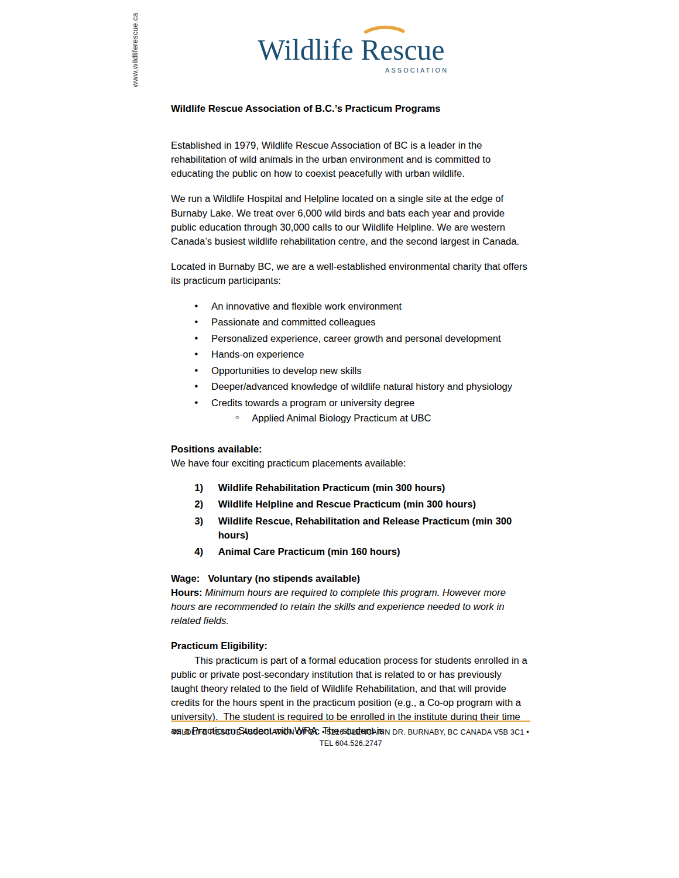www.wildliferescue.ca
Wildlife Rescue Association of B.C.’s Practicum Programs
Established in 1979, Wildlife Rescue Association of BC is a leader in the rehabilitation of wild animals in the urban environment and is committed to educating the public on how to coexist peacefully with urban wildlife.
We run a Wildlife Hospital and Helpline located on a single site at the edge of Burnaby Lake. We treat over 6,000 wild birds and bats each year and provide public education through 30,000 calls to our Wildlife Helpline. We are western Canada’s busiest wildlife rehabilitation centre, and the second largest in Canada.
Located in Burnaby BC, we are a well-established environmental charity that offers its practicum participants:
An innovative and flexible work environment
Passionate and committed colleagues
Personalized experience, career growth and personal development
Hands-on experience
Opportunities to develop new skills
Deeper/advanced knowledge of wildlife natural history and physiology
Credits towards a program or university degree
Applied Animal Biology Practicum at UBC
Positions available:
We have four exciting practicum placements available:
Wildlife Rehabilitation Practicum (min 300 hours)
Wildlife Helpline and Rescue Practicum (min 300 hours)
Wildlife Rescue, Rehabilitation and Release Practicum (min 300 hours)
Animal Care Practicum (min 160 hours)
Wage: Voluntary (no stipends available)
Hours: Minimum hours are required to complete this program. However more hours are recommended to retain the skills and experience needed to work in related fields.
Practicum Eligibility:
This practicum is part of a formal education process for students enrolled in a public or private post-secondary institution that is related to or has previously taught theory related to the field of Wildlife Rehabilitation, and that will provide credits for the hours spent in the practicum position (e.g., a Co-op program with a university). The student is required to be enrolled in the institute during their time as a Practicum Student with WRA. The student is
WILDLIFE RESCUE ASSOCIATION OF BC • 5216 GLENCARIN DR. BURNABY, BC CANADA V5B 3C1 • TEL 604.526.2747